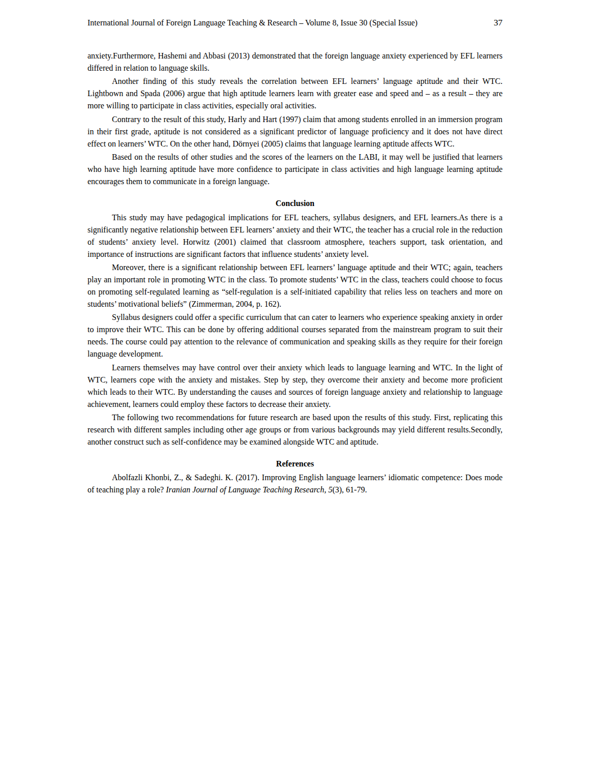International Journal of Foreign Language Teaching & Research – Volume 8, Issue 30 (Special Issue)
37
anxiety.Furthermore, Hashemi and Abbasi (2013) demonstrated that the foreign language anxiety experienced by EFL learners differed in relation to language skills.
Another finding of this study reveals the correlation between EFL learners’ language aptitude and their WTC. Lightbown and Spada (2006) argue that high aptitude learners learn with greater ease and speed and – as a result – they are more willing to participate in class activities, especially oral activities.
Contrary to the result of this study, Harly and Hart (1997) claim that among students enrolled in an immersion program in their first grade, aptitude is not considered as a significant predictor of language proficiency and it does not have direct effect on learners’ WTC. On the other hand, Dörnyei (2005) claims that language learning aptitude affects WTC.
Based on the results of other studies and the scores of the learners on the LABI, it may well be justified that learners who have high learning aptitude have more confidence to participate in class activities and high language learning aptitude encourages them to communicate in a foreign language.
Conclusion
This study may have pedagogical implications for EFL teachers, syllabus designers, and EFL learners.As there is a significantly negative relationship between EFL learners’ anxiety and their WTC, the teacher has a crucial role in the reduction of students’ anxiety level. Horwitz (2001) claimed that classroom atmosphere, teachers support, task orientation, and importance of instructions are significant factors that influence students’ anxiety level.
Moreover, there is a significant relationship between EFL learners’ language aptitude and their WTC; again, teachers play an important role in promoting WTC in the class. To promote students’ WTC in the class, teachers could choose to focus on promoting self-regulated learning as “self-regulation is a self-initiated capability that relies less on teachers and more on students’ motivational beliefs” (Zimmerman, 2004, p. 162).
Syllabus designers could offer a specific curriculum that can cater to learners who experience speaking anxiety in order to improve their WTC. This can be done by offering additional courses separated from the mainstream program to suit their needs. The course could pay attention to the relevance of communication and speaking skills as they require for their foreign language development.
Learners themselves may have control over their anxiety which leads to language learning and WTC. In the light of WTC, learners cope with the anxiety and mistakes. Step by step, they overcome their anxiety and become more proficient which leads to their WTC. By understanding the causes and sources of foreign language anxiety and relationship to language achievement, learners could employ these factors to decrease their anxiety.
The following two recommendations for future research are based upon the results of this study. First, replicating this research with different samples including other age groups or from various backgrounds may yield different results.Secondly, another construct such as self-confidence may be examined alongside WTC and aptitude.
References
Abolfazli Khonbi, Z., & Sadeghi. K. (2017). Improving English language learners’ idiomatic competence: Does mode of teaching play a role? Iranian Journal of Language Teaching Research, 5(3), 61-79.